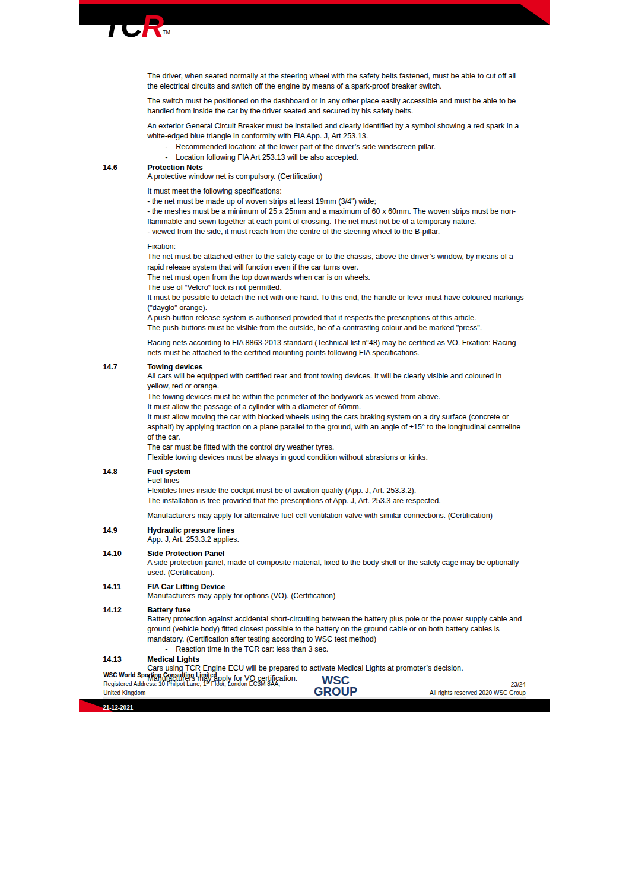TCR TM
| | The driver, when seated normally at the steering wheel with the safety belts fastened, must be able to cut off all the electrical circuits and switch off the engine by means of a spark-proof breaker switch. The switch must be positioned on the dashboard or in any other place easily accessible and must be able to be handled from inside the car by the driver seated and secured by his safety belts. An exterior General Circuit Breaker must be installed and clearly identified by a symbol showing a red spark in a white-edged blue triangle in conformity with FIA App. J, Art 253.13. Recommended location: at the lower part of the driver’s side windscreen pillar. Location following FIA Art 253.13 will be also accepted. |
| 14.6 | Protection Nets |
| | A protective window net is compulsory. (Certification) It must meet the following specifications: - the net must be made up of woven strips at least 19mm (3/4") wide; - the meshes must be a minimum of 25 x 25mm and a maximum of 60 x 60mm. The woven strips must be non-flammable and sewn together at each point of crossing. The net must not be of a temporary nature. - viewed from the side, it must reach from the centre of the steering wheel to the B-pillar. Fixation: The net must be attached either to the safety cage or to the chassis, above the driver’s window, by means of a rapid release system that will function even if the car turns over. The net must open from the top downwards when car is on wheels. The use of “Velcro“ lock is not permitted. It must be possible to detach the net with one hand. To this end, the handle or lever must have coloured markings ("dayglo" orange). A push-button release system is authorised provided that it respects the prescriptions of this article. The push-buttons must be visible from the outside, be of a contrasting colour and be marked "press". Racing nets according to FIA 8863-2013 standard (Technical list n°48) may be certified as VO. Fixation: Racing nets must be attached to the certified mounting points following FIA specifications. |
| 14.7 | Towing devices |
| | All cars will be equipped with certified rear and front towing devices. It will be clearly visible and coloured in yellow, red or orange. The towing devices must be within the perimeter of the bodywork as viewed from above. It must allow the passage of a cylinder with a diameter of 60mm. It must allow moving the car with blocked wheels using the cars braking system on a dry surface (concrete or asphalt) by applying traction on a plane parallel to the ground, with an angle of ±15° to the longitudinal centreline of the car. The car must be fitted with the control dry weather tyres. Flexible towing devices must be always in good condition without abrasions or kinks. |
| 14.8 | Fuel system |
| | Fuel lines Flexibles lines inside the cockpit must be of aviation quality (App. J, Art. 253.3.2). The installation is free provided that the prescriptions of App. J, Art. 253.3 are respected. Manufacturers may apply for alternative fuel cell ventilation valve with similar connections. (Certification) |
| 14.9 | Hydraulic pressure lines |
| | App. J, Art. 253.3.2 applies. |
| 14.10 | Side Protection Panel |
| | A side protection panel, made of composite material, fixed to the body shell or the safety cage may be optionally used. (Certification). |
| 14.11 | FIA Car Lifting Device |
| | Manufacturers may apply for options (VO). (Certification) |
| 14.12 | Battery fuse |
| | Battery protection against accidental short-circuiting between the battery plus pole or the power supply cable and ground (vehicle body) fitted closest possible to the battery on the ground cable or on both battery cables is mandatory. (Certification after testing according to WSC test method) Reaction time in the TCR car: less than 3 sec. |
| 14.13 | Medical Lights |
| | Cars using TCR Engine ECU will be prepared to activate Medical Lights at promoter’s decision. Manufacturers may apply for VO certification. |
| ART. 15 | SAFETY STRUCTURES |
| WSC World Sporting Consulting Limited Registered Address: 10 Philpot Lane, 1 st Floor, London EC3M 8AA, United Kingdom | WSC GROUP | 23/24 All rights reserved 2020 WSC Group |
21-12-2021